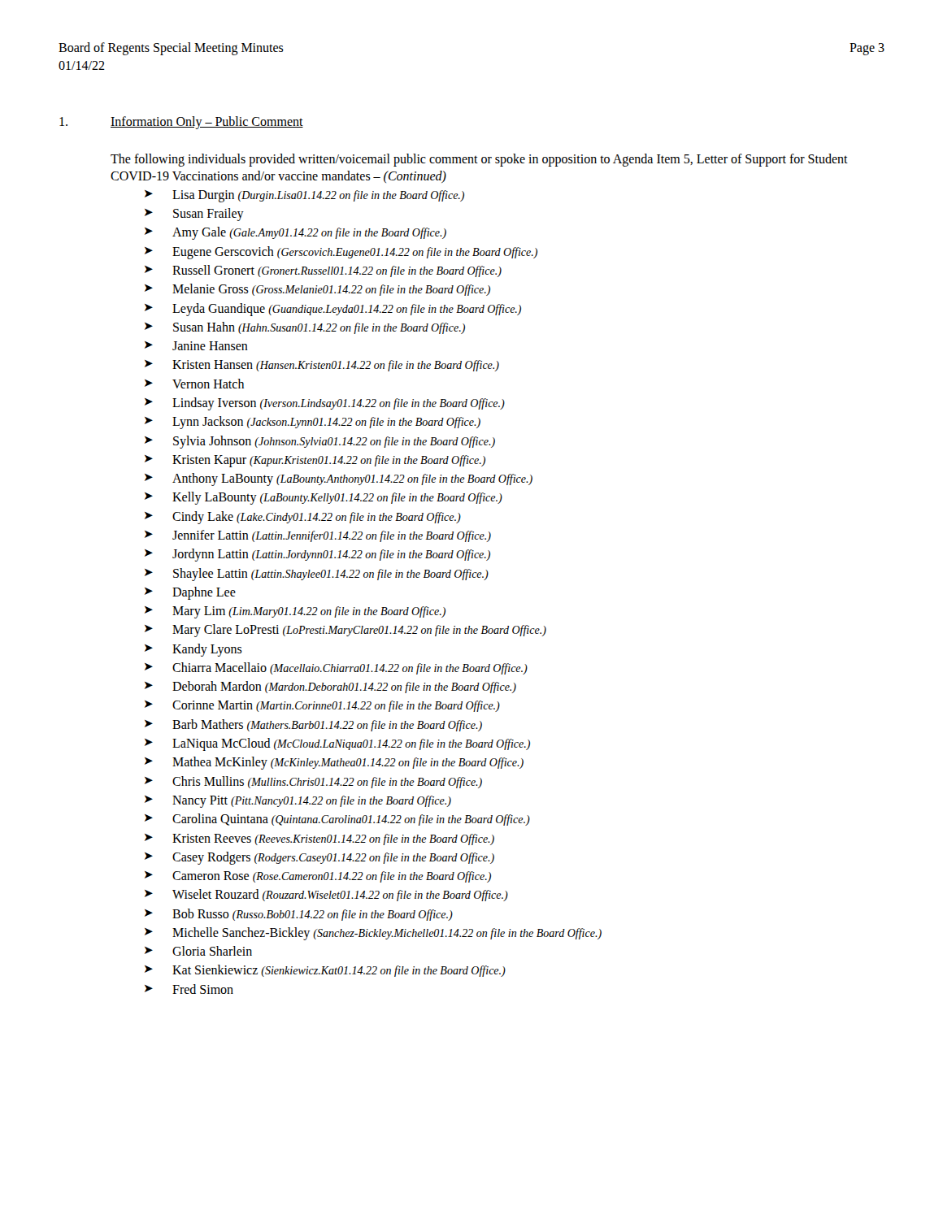Board of Regents Special Meeting Minutes
01/14/22
Page 3
1.
Information Only – Public Comment
The following individuals provided written/voicemail public comment or spoke in opposition to Agenda Item 5, Letter of Support for Student COVID-19 Vaccinations and/or vaccine mandates – (Continued)
Lisa Durgin (Durgin.Lisa01.14.22 on file in the Board Office.)
Susan Frailey
Amy Gale (Gale.Amy01.14.22 on file in the Board Office.)
Eugene Gerscovich (Gerscovich.Eugene01.14.22 on file in the Board Office.)
Russell Gronert (Gronert.Russell01.14.22 on file in the Board Office.)
Melanie Gross (Gross.Melanie01.14.22 on file in the Board Office.)
Leyda Guandique (Guandique.Leyda01.14.22 on file in the Board Office.)
Susan Hahn (Hahn.Susan01.14.22 on file in the Board Office.)
Janine Hansen
Kristen Hansen (Hansen.Kristen01.14.22 on file in the Board Office.)
Vernon Hatch
Lindsay Iverson (Iverson.Lindsay01.14.22 on file in the Board Office.)
Lynn Jackson (Jackson.Lynn01.14.22 on file in the Board Office.)
Sylvia Johnson (Johnson.Sylvia01.14.22 on file in the Board Office.)
Kristen Kapur (Kapur.Kristen01.14.22 on file in the Board Office.)
Anthony LaBounty (LaBounty.Anthony01.14.22 on file in the Board Office.)
Kelly LaBounty (LaBounty.Kelly01.14.22 on file in the Board Office.)
Cindy Lake (Lake.Cindy01.14.22 on file in the Board Office.)
Jennifer Lattin (Lattin.Jennifer01.14.22 on file in the Board Office.)
Jordynn Lattin (Lattin.Jordynn01.14.22 on file in the Board Office.)
Shaylee Lattin (Lattin.Shaylee01.14.22 on file in the Board Office.)
Daphne Lee
Mary Lim (Lim.Mary01.14.22 on file in the Board Office.)
Mary Clare LoPresti (LoPresti.MaryClare01.14.22 on file in the Board Office.)
Kandy Lyons
Chiarra Macellaio (Macellaio.Chiarra01.14.22 on file in the Board Office.)
Deborah Mardon (Mardon.Deborah01.14.22 on file in the Board Office.)
Corinne Martin (Martin.Corinne01.14.22 on file in the Board Office.)
Barb Mathers (Mathers.Barb01.14.22 on file in the Board Office.)
LaNiqua McCloud (McCloud.LaNiqua01.14.22 on file in the Board Office.)
Mathea McKinley (McKinley.Mathea01.14.22 on file in the Board Office.)
Chris Mullins (Mullins.Chris01.14.22 on file in the Board Office.)
Nancy Pitt (Pitt.Nancy01.14.22 on file in the Board Office.)
Carolina Quintana (Quintana.Carolina01.14.22 on file in the Board Office.)
Kristen Reeves (Reeves.Kristen01.14.22 on file in the Board Office.)
Casey Rodgers (Rodgers.Casey01.14.22 on file in the Board Office.)
Cameron Rose (Rose.Cameron01.14.22 on file in the Board Office.)
Wiselet Rouzard (Rouzard.Wiselet01.14.22 on file in the Board Office.)
Bob Russo (Russo.Bob01.14.22 on file in the Board Office.)
Michelle Sanchez-Bickley (Sanchez-Bickley.Michelle01.14.22 on file in the Board Office.)
Gloria Sharlein
Kat Sienkiewicz (Sienkiewicz.Kat01.14.22 on file in the Board Office.)
Fred Simon